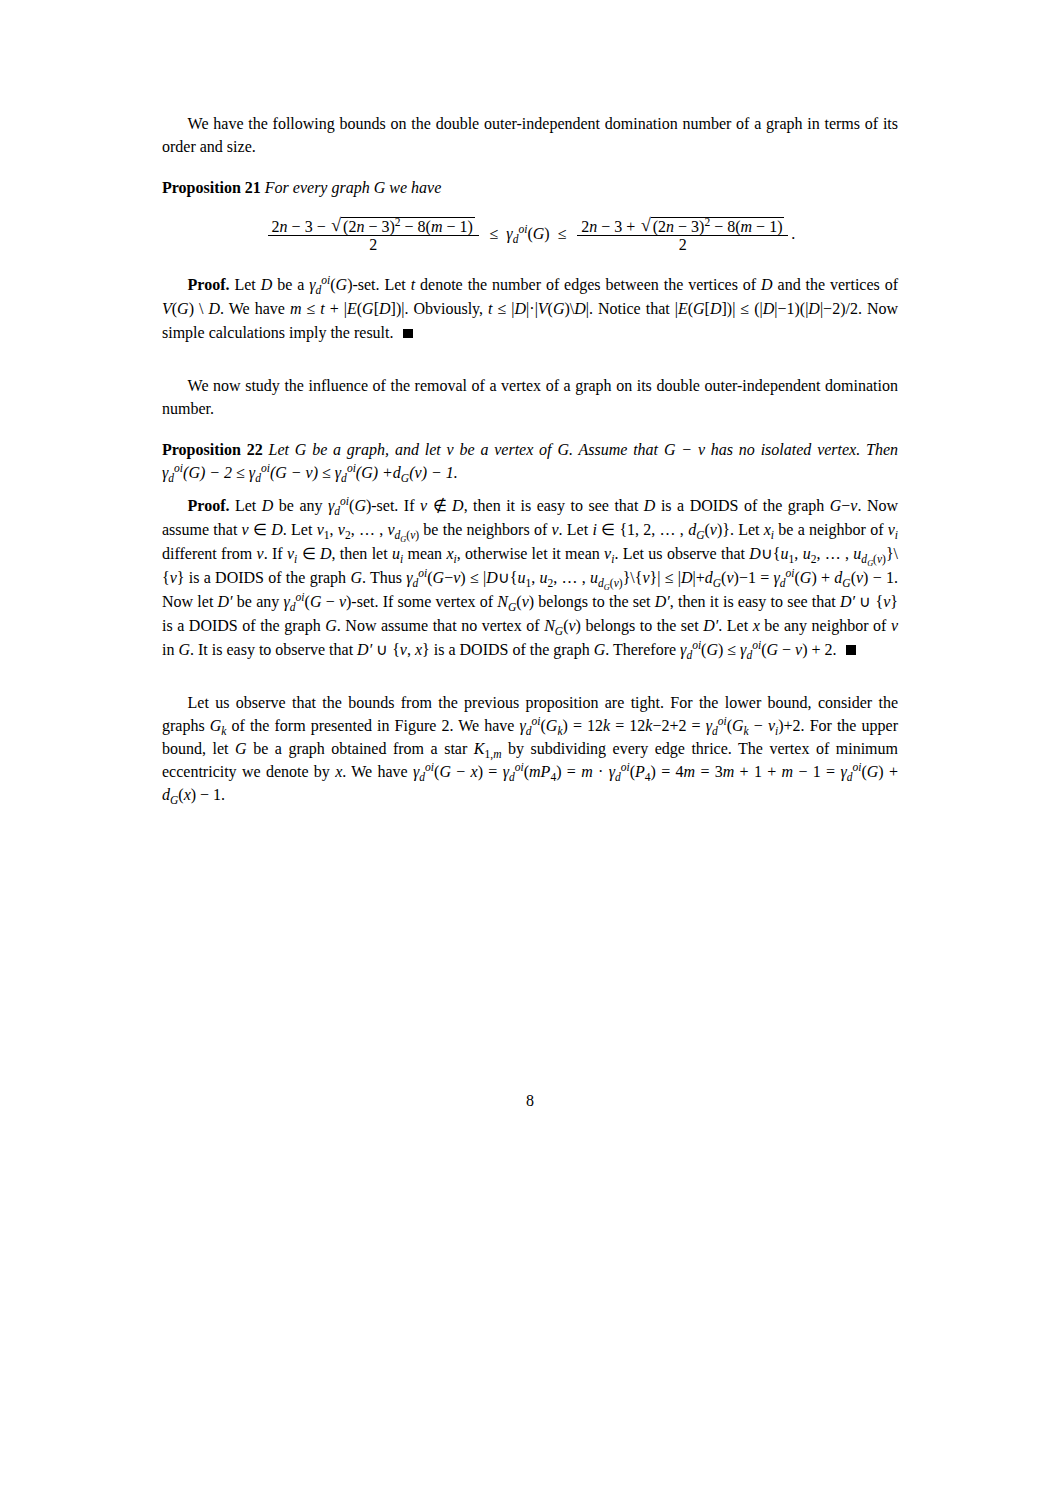We have the following bounds on the double outer-independent domination number of a graph in terms of its order and size.
Proposition 21 For every graph G we have
2n − 3 − (2n − 3)2 − 8(m − 1) 2 ≤ γdoi(G) ≤ 2n − 3 + (2n − 3)2 − 8(m − 1) 2 .
Proof. Let D be a γdoi(G)-set. Let t denote the number of edges between the vertices of D and the vertices of V(G) \ D. We have m ≤ t + |E(G[D])|. Obviously, t ≤ |D|·|V(G)\D|. Notice that |E(G[D])| ≤ (|D|−1)(|D|−2)/2. Now simple calculations imply the result.
We now study the influence of the removal of a vertex of a graph on its double outer-independent domination number.
Proposition 22 Let G be a graph, and let v be a vertex of G. Assume that G − v has no isolated vertex. Then γdoi(G) − 2 ≤ γdoi(G − v) ≤ γdoi(G) +dG(v) − 1.
Proof. Let D be any γdoi(G)-set. If v ∉ D, then it is easy to see that D is a DOIDS of the graph G−v. Now assume that v ∈ D. Let v1, v2, … , vdG(v) be the neighbors of v. Let i ∈ {1, 2, … , dG(v)}. Let xi be a neighbor of vi different from v. If vi ∈ D, then let ui mean xi, otherwise let it mean vi. Let us observe that D∪{u1, u2, … , udG(v)}\{v} is a DOIDS of the graph G. Thus γdoi(G−v) ≤ |D∪{u1, u2, … , udG(v)}\{v}| ≤ |D|+dG(v)−1 = γdoi(G) + dG(v) − 1. Now let D′ be any γdoi(G − v)-set. If some vertex of NG(v) belongs to the set D′, then it is easy to see that D′ ∪ {v} is a DOIDS of the graph G. Now assume that no vertex of NG(v) belongs to the set D′. Let x be any neighbor of v in G. It is easy to observe that D′ ∪ {v, x} is a DOIDS of the graph G. Therefore γdoi(G) ≤ γdoi(G − v) + 2.
Let us observe that the bounds from the previous proposition are tight. For the lower bound, consider the graphs Gk of the form presented in Figure 2. We have γdoi(Gk) = 12k = 12k−2+2 = γdoi(Gk − vi)+2. For the upper bound, let G be a graph obtained from a star K1,m by subdividing every edge thrice. The vertex of minimum eccentricity we denote by x. We have γdoi(G − x) = γdoi(mP4) = m · γdoi(P4) = 4m = 3m + 1 + m − 1 = γdoi(G) + dG(x) − 1.
8